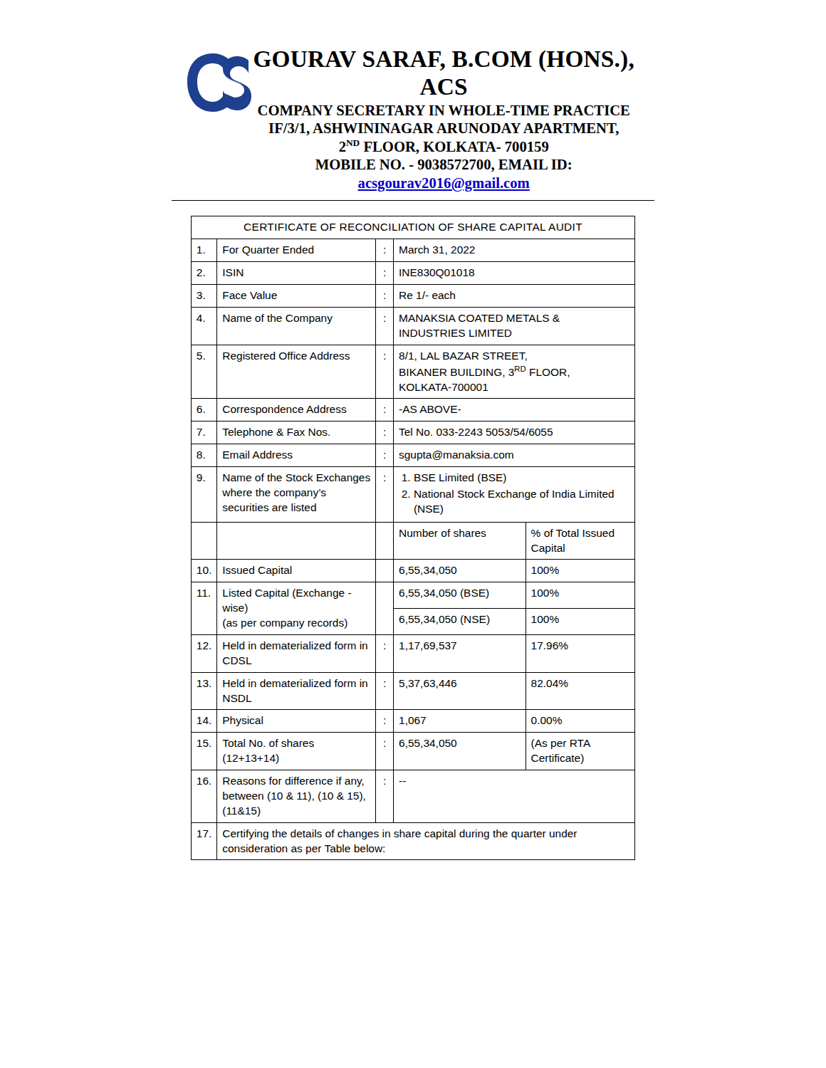GOURAV SARAF, B.COM (HONS.), ACS
COMPANY SECRETARY IN WHOLE-TIME PRACTICE
IF/3/1, ASHWININAGAR ARUNODAY APARTMENT,
2ND FLOOR, KOLKATA- 700159
MOBILE NO. - 9038572700, EMAIL ID: acsgourav2016@gmail.com
| CERTIFICATE OF RECONCILIATION OF SHARE CAPITAL AUDIT |
| 1. | For Quarter Ended | : | March 31, 2022 |
| 2. | ISIN | : | INE830Q01018 |
| 3. | Face Value | : | Re 1/- each |
| 4. | Name of the Company | : | MANAKSIA COATED METALS & INDUSTRIES LIMITED |
| 5. | Registered Office Address | : | 8/1, LAL BAZAR STREET, BIKANER BUILDING, 3 RD FLOOR, KOLKATA-700001 |
| 6. | Correspondence Address | : | -AS ABOVE- |
| 7. | Telephone & Fax Nos. | : | Tel No. 033-2243 5053/54/6055 |
| 8. | Email Address | : | sgupta@manaksia.com |
| 9. | Name of the Stock Exchanges where the company’s securities are listed | : | BSE Limited (BSE) National Stock Exchange of India Limited (NSE) |
| | | | Number of shares | % of Total Issued Capital |
| 10. | Issued Capital | | 6,55,34,050 | 100% |
| 11. | Listed Capital (Exchange -wise) (as per company records) | | 6,55,34,050 (BSE) | 100% |
| 6,55,34,050 (NSE) | 100% |
| 12. | Held in dematerialized form in CDSL | : | 1,17,69,537 | 17.96% |
| 13. | Held in dematerialized form in NSDL | : | 5,37,63,446 | 82.04% |
| 14. | Physical | : | 1,067 | 0.00% |
| 15. | Total No. of shares (12+13+14) | : | 6,55,34,050 | (As per RTA Certificate) |
| 16. | Reasons for difference if any, between (10 & 11), (10 & 15), (11&15) | : | -- |
| 17. | Certifying the details of changes in share capital during the quarter under consideration as per Table below: |